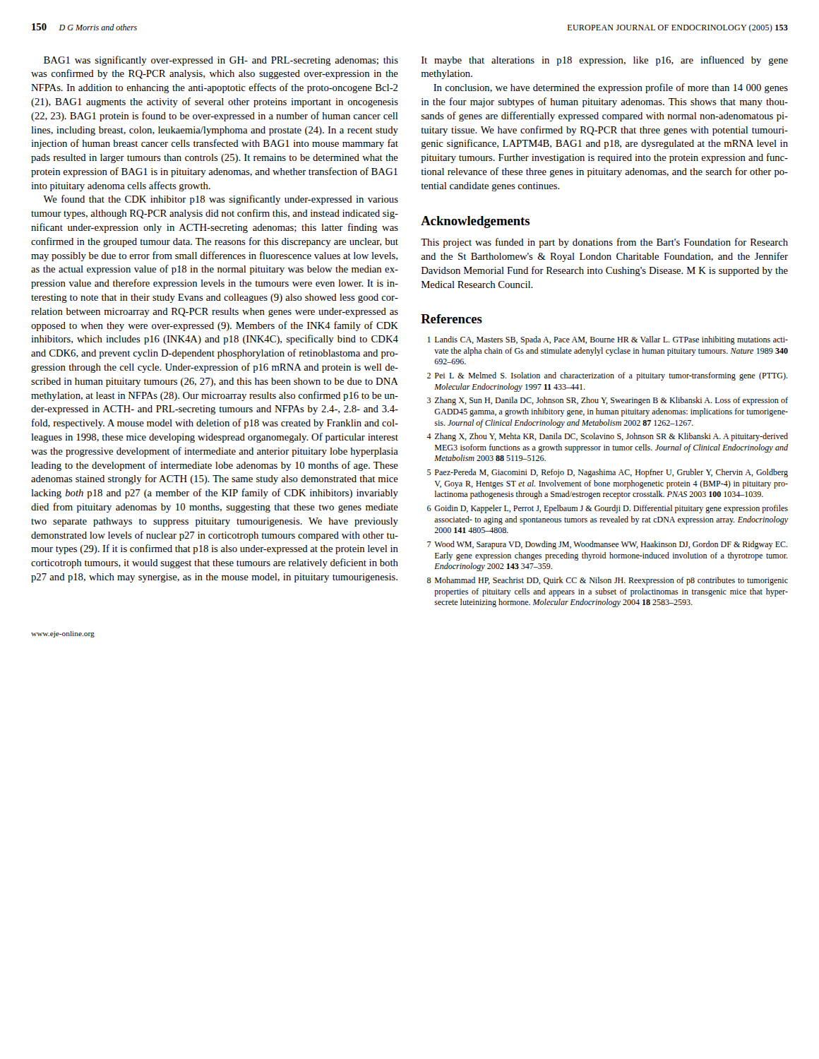150 D G Morris and others
European Journal of Endocrinology (2005) 153
BAG1 was significantly over-expressed in GH- and PRL-secreting adenomas; this was confirmed by the RQ-PCR analysis, which also suggested over-expression in the NFPAs. In addition to enhancing the anti-apoptotic effects of the proto-oncogene Bcl-2 (21), BAG1 augments the activity of several other proteins important in oncogenesis (22, 23). BAG1 protein is found to be over-expressed in a number of human cancer cell lines, including breast, colon, leukaemia/lymphoma and prostate (24). In a recent study injection of human breast cancer cells transfected with BAG1 into mouse mammary fat pads resulted in larger tumours than controls (25). It remains to be determined what the protein expression of BAG1 is in pituitary adenomas, and whether transfection of BAG1 into pituitary adenoma cells affects growth.
We found that the CDK inhibitor p18 was significantly under-expressed in various tumour types, although RQ-PCR analysis did not confirm this, and instead indicated significant under-expression only in ACTH-secreting adenomas; this latter finding was confirmed in the grouped tumour data. The reasons for this discrepancy are unclear, but may possibly be due to error from small differences in fluorescence values at low levels, as the actual expression value of p18 in the normal pituitary was below the median expression value and therefore expression levels in the tumours were even lower. It is interesting to note that in their study Evans and colleagues (9) also showed less good correlation between microarray and RQ-PCR results when genes were under-expressed as opposed to when they were over-expressed (9). Members of the INK4 family of CDK inhibitors, which includes p16 (INK4A) and p18 (INK4C), specifically bind to CDK4 and CDK6, and prevent cyclin D-dependent phosphorylation of retinoblastoma and progression through the cell cycle. Under-expression of p16 mRNA and protein is well described in human pituitary tumours (26, 27), and this has been shown to be due to DNA methylation, at least in NFPAs (28). Our microarray results also confirmed p16 to be under-expressed in ACTH- and PRL-secreting tumours and NFPAs by 2.4-, 2.8- and 3.4-fold, respectively. A mouse model with deletion of p18 was created by Franklin and colleagues in 1998, these mice developing widespread organomegaly. Of particular interest was the progressive development of intermediate and anterior pituitary lobe hyperplasia leading to the development of intermediate lobe adenomas by 10 months of age. These adenomas stained strongly for ACTH (15). The same study also demonstrated that mice lacking both p18 and p27 (a member of the KIP family of CDK inhibitors) invariably died from pituitary adenomas by 10 months, suggesting that these two genes mediate two separate pathways to suppress pituitary tumourigenesis. We have previously demonstrated low levels of nuclear p27 in corticotroph tumours compared with other tumour types (29). If it is confirmed that p18 is also under-expressed at the protein level in corticotroph tumours, it would suggest that these tumours are relatively deficient in both p27 and p18, which may synergise, as in the mouse model, in pituitary tumourigenesis. It maybe that alterations in p18 expression, like p16, are influenced by gene methylation.
In conclusion, we have determined the expression profile of more than 14 000 genes in the four major subtypes of human pituitary adenomas. This shows that many thousands of genes are differentially expressed compared with normal non-adenomatous pituitary tissue. We have confirmed by RQ-PCR that three genes with potential tumourigenic significance, LAPTM4B, BAG1 and p18, are dysregulated at the mRNA level in pituitary tumours. Further investigation is required into the protein expression and functional relevance of these three genes in pituitary adenomas, and the search for other potential candidate genes continues.
Acknowledgements
This project was funded in part by donations from the Bart's Foundation for Research and the St Bartholomew's & Royal London Charitable Foundation, and the Jennifer Davidson Memorial Fund for Research into Cushing's Disease. M K is supported by the Medical Research Council.
References
Landis CA, Masters SB, Spada A, Pace AM, Bourne HR & Vallar L. GTPase inhibiting mutations activate the alpha chain of Gs and stimulate adenylyl cyclase in human pituitary tumours. Nature 1989 340 692–696.
Pei L & Melmed S. Isolation and characterization of a pituitary tumor-transforming gene (PTTG). Molecular Endocrinology 1997 11 433–441.
Zhang X, Sun H, Danila DC, Johnson SR, Zhou Y, Swearingen B & Klibanski A. Loss of expression of GADD45 gamma, a growth inhibitory gene, in human pituitary adenomas: implications for tumorigenesis. Journal of Clinical Endocrinology and Metabolism 2002 87 1262–1267.
Zhang X, Zhou Y, Mehta KR, Danila DC, Scolavino S, Johnson SR & Klibanski A. A pituitary-derived MEG3 isoform functions as a growth suppressor in tumor cells. Journal of Clinical Endocrinology and Metabolism 2003 88 5119–5126.
Paez-Pereda M, Giacomini D, Refojo D, Nagashima AC, Hopfner U, Grubler Y, Chervin A, Goldberg V, Goya R, Hentges ST et al. Involvement of bone morphogenetic protein 4 (BMP-4) in pituitary prolactinoma pathogenesis through a Smad/estrogen receptor crosstalk. PNAS 2003 100 1034–1039.
Goidin D, Kappeler L, Perrot J, Epelbaum J & Gourdji D. Differential pituitary gene expression profiles associated- to aging and spontaneous tumors as revealed by rat cDNA expression array. Endocrinology 2000 141 4805–4808.
Wood WM, Sarapura VD, Dowding JM, Woodmansee WW, Haakinson DJ, Gordon DF & Ridgway EC. Early gene expression changes preceding thyroid hormone-induced involution of a thyrotrope tumor. Endocrinology 2002 143 347–359.
Mohammad HP, Seachrist DD, Quirk CC & Nilson JH. Reexpression of p8 contributes to tumorigenic properties of pituitary cells and appears in a subset of prolactinomas in transgenic mice that hypersecrete luteinizing hormone. Molecular Endocrinology 2004 18 2583–2593.
www.eje-online.org